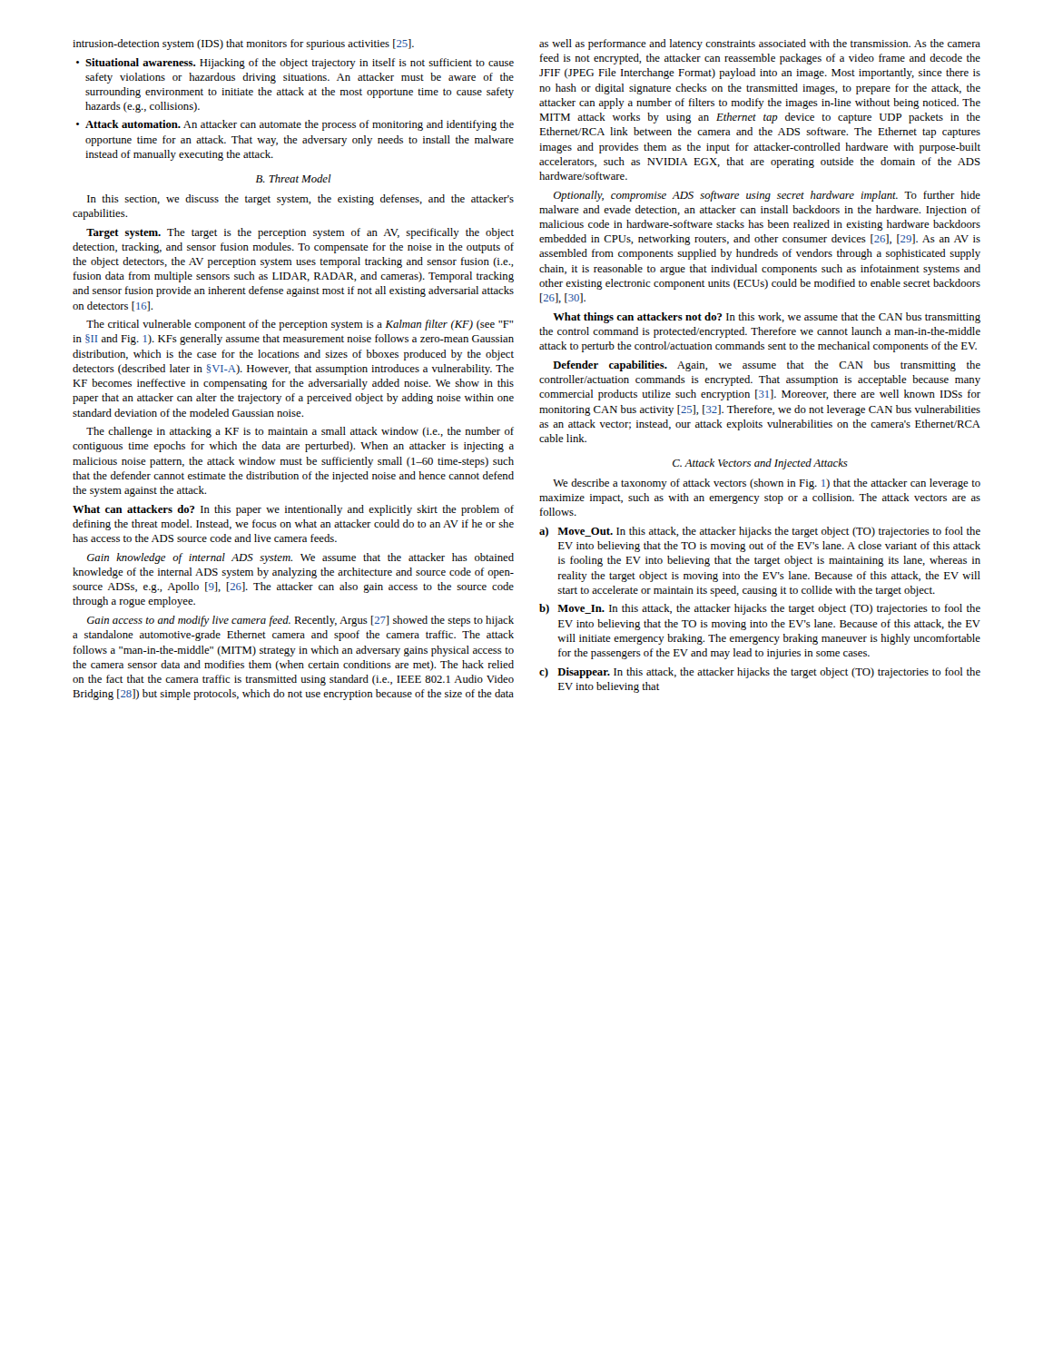intrusion-detection system (IDS) that monitors for spurious activities [25].
Situational awareness. Hijacking of the object trajectory in itself is not sufficient to cause safety violations or hazardous driving situations. An attacker must be aware of the surrounding environment to initiate the attack at the most opportune time to cause safety hazards (e.g., collisions).
Attack automation. An attacker can automate the process of monitoring and identifying the opportune time for an attack. That way, the adversary only needs to install the malware instead of manually executing the attack.
B. Threat Model
In this section, we discuss the target system, the existing defenses, and the attacker's capabilities.
Target system. The target is the perception system of an AV, specifically the object detection, tracking, and sensor fusion modules. To compensate for the noise in the outputs of the object detectors, the AV perception system uses temporal tracking and sensor fusion (i.e., fusion data from multiple sensors such as LIDAR, RADAR, and cameras). Temporal tracking and sensor fusion provide an inherent defense against most if not all existing adversarial attacks on detectors [16].
The critical vulnerable component of the perception system is a Kalman filter (KF) (see "F" in §II and Fig. 1). KFs generally assume that measurement noise follows a zero-mean Gaussian distribution, which is the case for the locations and sizes of bboxes produced by the object detectors (described later in §VI-A). However, that assumption introduces a vulnerability. The KF becomes ineffective in compensating for the adversarially added noise. We show in this paper that an attacker can alter the trajectory of a perceived object by adding noise within one standard deviation of the modeled Gaussian noise.
The challenge in attacking a KF is to maintain a small attack window (i.e., the number of contiguous time epochs for which the data are perturbed). When an attacker is injecting a malicious noise pattern, the attack window must be sufficiently small (1–60 time-steps) such that the defender cannot estimate the distribution of the injected noise and hence cannot defend the system against the attack.
What can attackers do? In this paper we intentionally and explicitly skirt the problem of defining the threat model. Instead, we focus on what an attacker could do to an AV if he or she has access to the ADS source code and live camera feeds.
Gain knowledge of internal ADS system. We assume that the attacker has obtained knowledge of the internal ADS system by analyzing the architecture and source code of open-source ADSs, e.g., Apollo [9], [26]. The attacker can also gain access to the source code through a rogue employee.
Gain access to and modify live camera feed. Recently, Argus [27] showed the steps to hijack a standalone automotive-grade Ethernet camera and spoof the camera traffic. The attack follows a "man-in-the-middle" (MITM) strategy in which an adversary gains physical access to the camera sensor data and modifies them (when certain conditions are met). The hack relied on the fact that the camera traffic is transmitted using standard (i.e., IEEE 802.1 Audio Video Bridging [28]) but simple protocols, which do not use encryption because of the size of the data as well as performance and latency constraints associated with the transmission. As the camera feed is not encrypted, the attacker can reassemble packages of a video frame and decode the JFIF (JPEG File Interchange Format) payload into an image. Most importantly, since there is no hash or digital signature checks on the transmitted images, to prepare for the attack, the attacker can apply a number of filters to modify the images in-line without being noticed. The MITM attack works by using an Ethernet tap device to capture UDP packets in the Ethernet/RCA link between the camera and the ADS software. The Ethernet tap captures images and provides them as the input for attacker-controlled hardware with purpose-built accelerators, such as NVIDIA EGX, that are operating outside the domain of the ADS hardware/software.
Optionally, compromise ADS software using secret hardware implant. To further hide malware and evade detection, an attacker can install backdoors in the hardware. Injection of malicious code in hardware-software stacks has been realized in existing hardware backdoors embedded in CPUs, networking routers, and other consumer devices [26], [29]. As an AV is assembled from components supplied by hundreds of vendors through a sophisticated supply chain, it is reasonable to argue that individual components such as infotainment systems and other existing electronic component units (ECUs) could be modified to enable secret backdoors [26], [30].
What things can attackers not do? In this work, we assume that the CAN bus transmitting the control command is protected/encrypted. Therefore we cannot launch a man-in-the-middle attack to perturb the control/actuation commands sent to the mechanical components of the EV.
Defender capabilities. Again, we assume that the CAN bus transmitting the controller/actuation commands is encrypted. That assumption is acceptable because many commercial products utilize such encryption [31]. Moreover, there are well known IDSs for monitoring CAN bus activity [25], [32]. Therefore, we do not leverage CAN bus vulnerabilities as an attack vector; instead, our attack exploits vulnerabilities on the camera's Ethernet/RCA cable link.
C. Attack Vectors and Injected Attacks
We describe a taxonomy of attack vectors (shown in Fig. 1) that the attacker can leverage to maximize impact, such as with an emergency stop or a collision. The attack vectors are as follows.
Move_Out. In this attack, the attacker hijacks the target object (TO) trajectories to fool the EV into believing that the TO is moving out of the EV's lane. A close variant of this attack is fooling the EV into believing that the target object is maintaining its lane, whereas in reality the target object is moving into the EV's lane. Because of this attack, the EV will start to accelerate or maintain its speed, causing it to collide with the target object.
Move_In. In this attack, the attacker hijacks the target object (TO) trajectories to fool the EV into believing that the TO is moving into the EV's lane. Because of this attack, the EV will initiate emergency braking. The emergency braking maneuver is highly uncomfortable for the passengers of the EV and may lead to injuries in some cases.
Disappear. In this attack, the attacker hijacks the target object (TO) trajectories to fool the EV into believing that